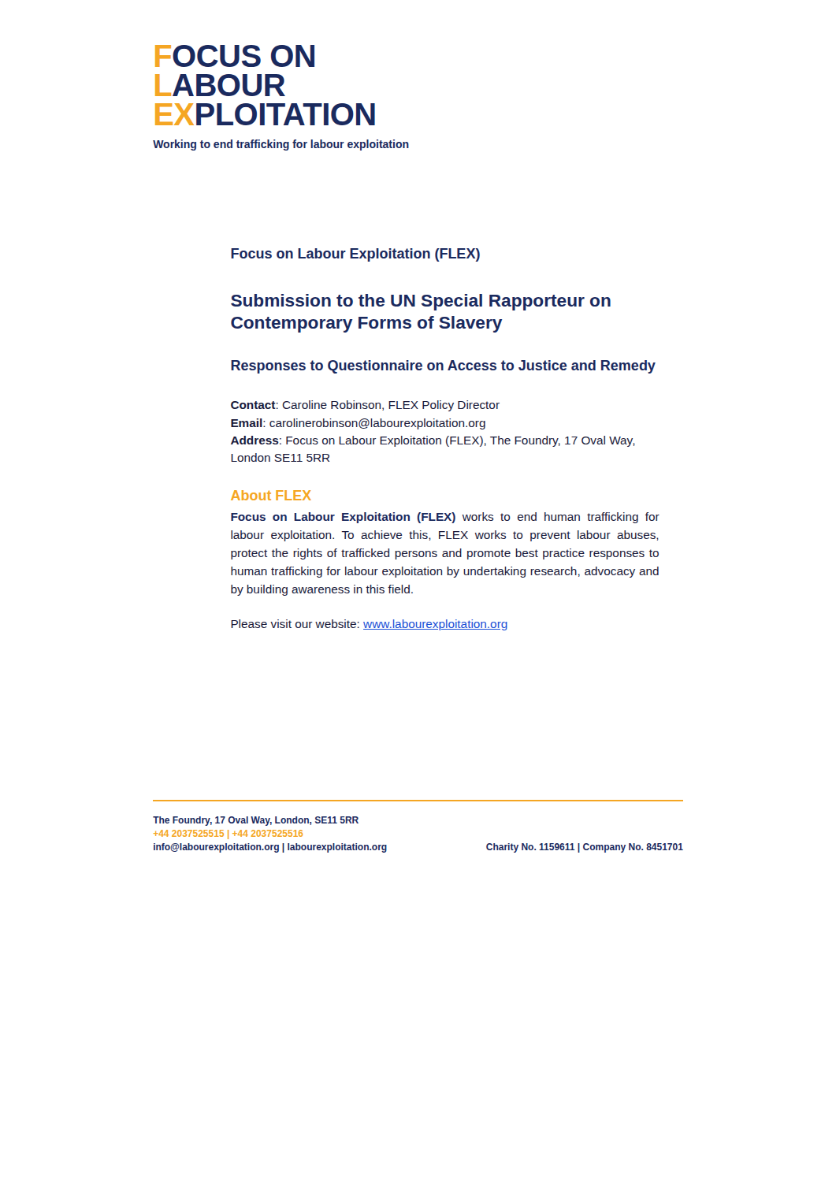FOCUS ON
LABOUR
EX PLOITATION
Working to end trafficking for labour exploitation
Focus on Labour Exploitation (FLEX)
Submission to the UN Special Rapporteur on Contemporary Forms of Slavery
Responses to Questionnaire on Access to Justice and Remedy
Contact: Caroline Robinson, FLEX Policy Director
Email: carolinerobinson@labourexploitation.org
Address: Focus on Labour Exploitation (FLEX), The Foundry, 17 Oval Way, London SE11 5RR
About FLEX
Focus on Labour Exploitation (FLEX) works to end human trafficking for labour exploitation. To achieve this, FLEX works to prevent labour abuses, protect the rights of trafficked persons and promote best practice responses to human trafficking for labour exploitation by undertaking research, advocacy and by building awareness in this field.
Please visit our website: www.labourexploitation.org
The Foundry, 17 Oval Way, London, SE11 5RR
+44 2037525515 | +44 2037525516
info@labourexploitation.org | labourexploitation.org
Charity No. 1159611 | Company No. 8451701